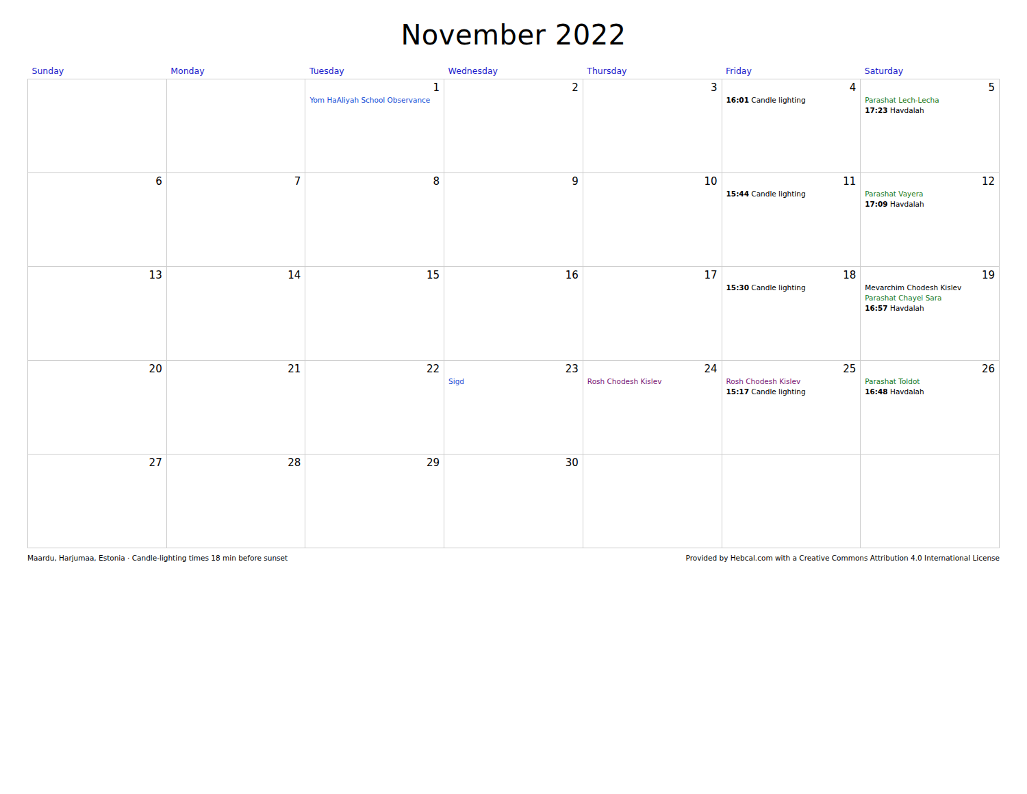November 2022
| Sunday | Monday | Tuesday | Wednesday | Thursday | Friday | Saturday |
| --- | --- | --- | --- | --- | --- | --- |
| | | 1 Yom HaAliyah School Observance | 2 | 3 | 4 16:01 Candle lighting | 5 Parashat Lech-Lecha 17:23 Havdalah |
| 6 | 7 | 8 | 9 | 10 | 11 15:44 Candle lighting | 12 Parashat Vayera 17:09 Havdalah |
| 13 | 14 | 15 | 16 | 17 | 18 15:30 Candle lighting | 19 Mevarchim Chodesh Kislev Parashat Chayei Sara 16:57 Havdalah |
| 20 | 21 | 22 | 23 Sigd | 24 Rosh Chodesh Kislev | 25 Rosh Chodesh Kislev 15:17 Candle lighting | 26 Parashat Toldot 16:48 Havdalah |
| 27 | 28 | 29 | 30 | | | |
Maardu, Harjumaa, Estonia · Candle-lighting times 18 min before sunset
Provided by Hebcal.com with a Creative Commons Attribution 4.0 International License